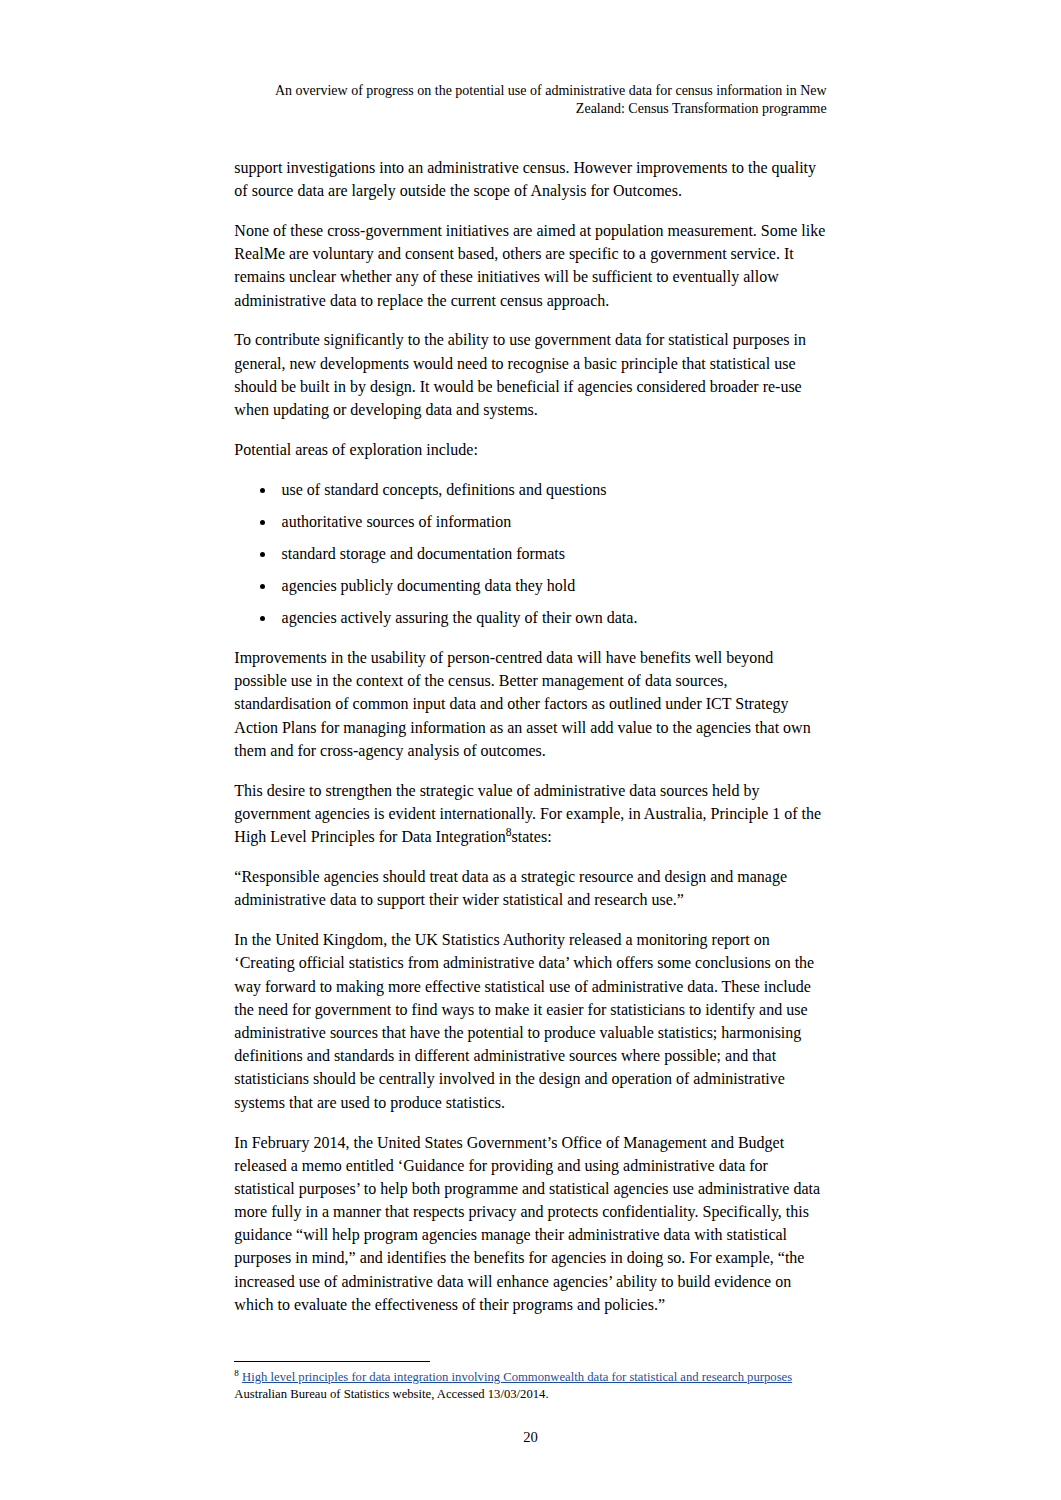An overview of progress on the potential use of administrative data for census information in New
Zealand: Census Transformation programme
support investigations into an administrative census. However improvements to the quality of source data are largely outside the scope of Analysis for Outcomes.
None of these cross-government initiatives are aimed at population measurement. Some like RealMe are voluntary and consent based, others are specific to a government service. It remains unclear whether any of these initiatives will be sufficient to eventually allow administrative data to replace the current census approach.
To contribute significantly to the ability to use government data for statistical purposes in general, new developments would need to recognise a basic principle that statistical use should be built in by design. It would be beneficial if agencies considered broader re-use when updating or developing data and systems.
Potential areas of exploration include:
use of standard concepts, definitions and questions
authoritative sources of information
standard storage and documentation formats
agencies publicly documenting data they hold
agencies actively assuring the quality of their own data.
Improvements in the usability of person-centred data will have benefits well beyond possible use in the context of the census. Better management of data sources, standardisation of common input data and other factors as outlined under ICT Strategy Action Plans for managing information as an asset will add value to the agencies that own them and for cross-agency analysis of outcomes.
This desire to strengthen the strategic value of administrative data sources held by government agencies is evident internationally. For example, in Australia, Principle 1 of the High Level Principles for Data Integration8states:
“Responsible agencies should treat data as a strategic resource and design and manage administrative data to support their wider statistical and research use.”
In the United Kingdom, the UK Statistics Authority released a monitoring report on ‘Creating official statistics from administrative data’ which offers some conclusions on the way forward to making more effective statistical use of administrative data. These include the need for government to find ways to make it easier for statisticians to identify and use administrative sources that have the potential to produce valuable statistics; harmonising definitions and standards in different administrative sources where possible; and that statisticians should be centrally involved in the design and operation of administrative systems that are used to produce statistics.
In February 2014, the United States Government’s Office of Management and Budget released a memo entitled ‘Guidance for providing and using administrative data for statistical purposes’ to help both programme and statistical agencies use administrative data more fully in a manner that respects privacy and protects confidentiality. Specifically, this guidance “will help program agencies manage their administrative data with statistical purposes in mind,” and identifies the benefits for agencies in doing so. For example, “the increased use of administrative data will enhance agencies’ ability to build evidence on which to evaluate the effectiveness of their programs and policies.”
8 High level principles for data integration involving Commonwealth data for statistical and research purposes Australian Bureau of Statistics website, Accessed 13/03/2014.
20